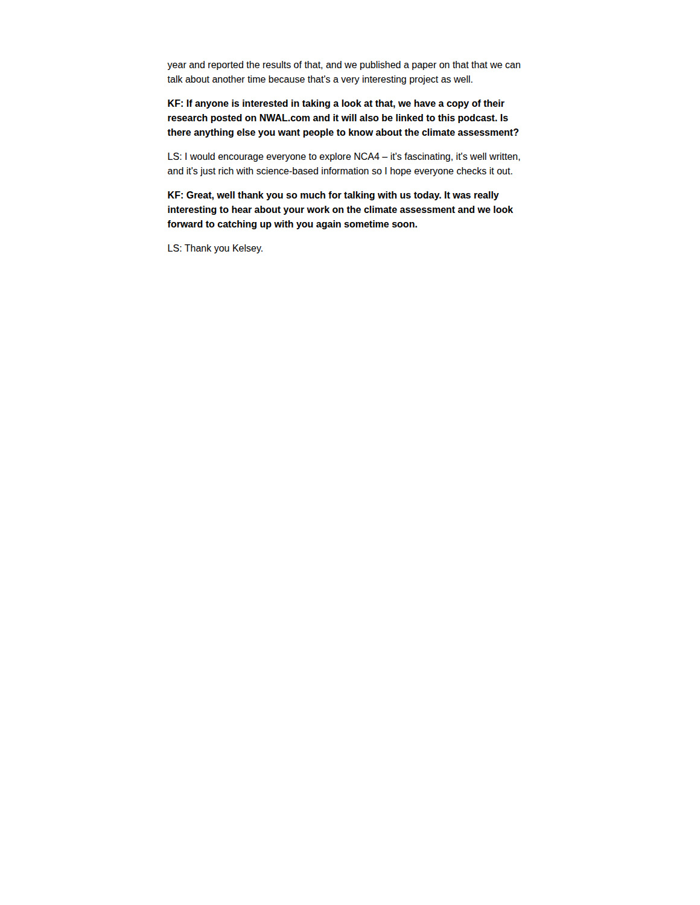year and reported the results of that, and we published a paper on that that we can talk about another time because that's a very interesting project as well.
KF: If anyone is interested in taking a look at that, we have a copy of their research posted on NWAL.com and it will also be linked to this podcast. Is there anything else you want people to know about the climate assessment?
LS: I would encourage everyone to explore NCA4 – it's fascinating, it's well written, and it's just rich with science-based information so I hope everyone checks it out.
KF: Great, well thank you so much for talking with us today. It was really interesting to hear about your work on the climate assessment and we look forward to catching up with you again sometime soon.
LS: Thank you Kelsey.